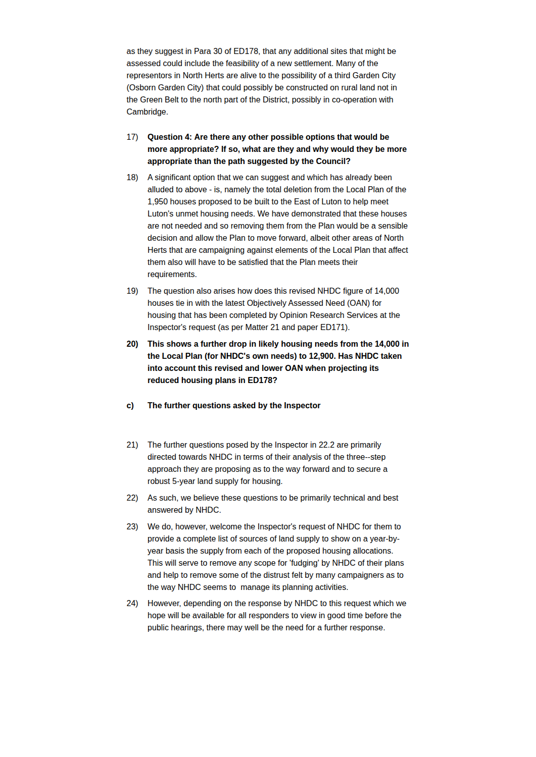as they suggest in Para 30 of ED178, that any additional sites that might be assessed could include the feasibility of a new settlement. Many of the representors in North Herts are alive to the possibility of a third Garden City (Osborn Garden City) that could possibly be constructed on rural land not in the Green Belt to the north part of the District, possibly in co-operation with Cambridge.
17) Question 4: Are there any other possible options that would be more appropriate? If so, what are they and why would they be more appropriate than the path suggested by the Council?
18) A significant option that we can suggest and which has already been alluded to above - is, namely the total deletion from the Local Plan of the 1,950 houses proposed to be built to the East of Luton to help meet Luton's unmet housing needs. We have demonstrated that these houses are not needed and so removing them from the Plan would be a sensible decision and allow the Plan to move forward, albeit other areas of North Herts that are campaigning against elements of the Local Plan that affect them also will have to be satisfied that the Plan meets their requirements.
19) The question also arises how does this revised NHDC figure of 14,000 houses tie in with the latest Objectively Assessed Need (OAN) for housing that has been completed by Opinion Research Services at the Inspector's request (as per Matter 21 and paper ED171).
20) This shows a further drop in likely housing needs from the 14,000 in the Local Plan (for NHDC's own needs) to 12,900. Has NHDC taken into account this revised and lower OAN when projecting its reduced housing plans in ED178?
c) The further questions asked by the Inspector
21) The further questions posed by the Inspector in 22.2 are primarily directed towards NHDC in terms of their analysis of the three--step approach they are proposing as to the way forward and to secure a robust 5-year land supply for housing.
22) As such, we believe these questions to be primarily technical and best answered by NHDC.
23) We do, however, welcome the Inspector's request of NHDC for them to provide a complete list of sources of land supply to show on a year-by-year basis the supply from each of the proposed housing allocations. This will serve to remove any scope for 'fudging' by NHDC of their plans and help to remove some of the distrust felt by many campaigners as to the way NHDC seems to manage its planning activities.
24) However, depending on the response by NHDC to this request which we hope will be available for all responders to view in good time before the public hearings, there may well be the need for a further response.